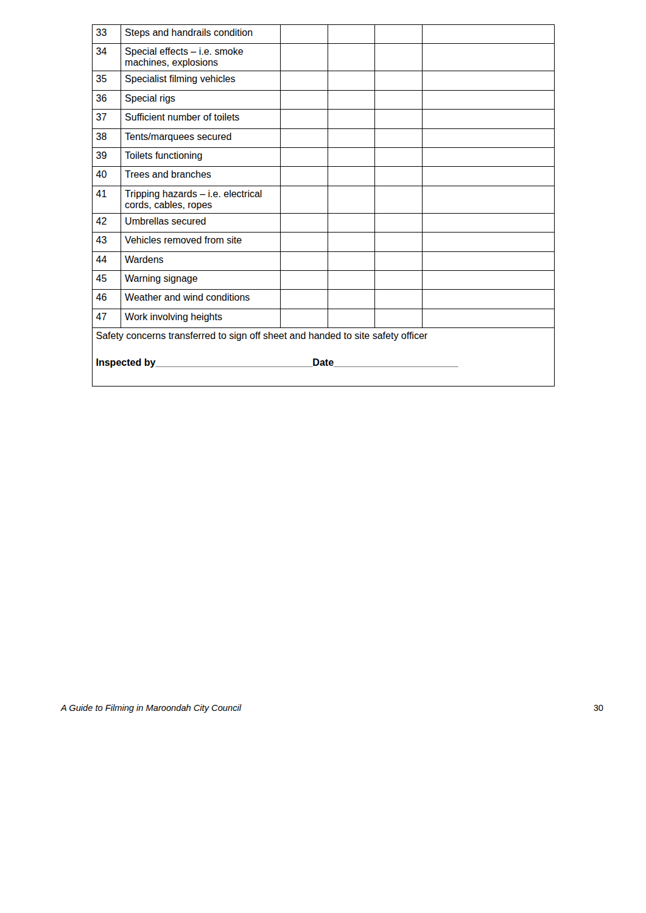| 33 | Steps and handrails condition | | | | |
| 34 | Special effects – i.e. smoke machines, explosions | | | | |
| 35 | Specialist filming vehicles | | | | |
| 36 | Special rigs | | | | |
| 37 | Sufficient number of toilets | | | | |
| 38 | Tents/marquees secured | | | | |
| 39 | Toilets functioning | | | | |
| 40 | Trees and branches | | | | |
| 41 | Tripping hazards – i.e. electrical cords, cables, ropes | | | | |
| 42 | Umbrellas secured | | | | |
| 43 | Vehicles removed from site | | | | |
| 44 | Wardens | | | | |
| 45 | Warning signage | | | | |
| 46 | Weather and wind conditions | | | | |
| 47 | Work involving heights | | | | |
| Safety concerns transferred to sign off sheet and handed to site safety officer Inspected by_____________________________Date_______________________ |
A Guide to Filming in Maroondah City Council 30